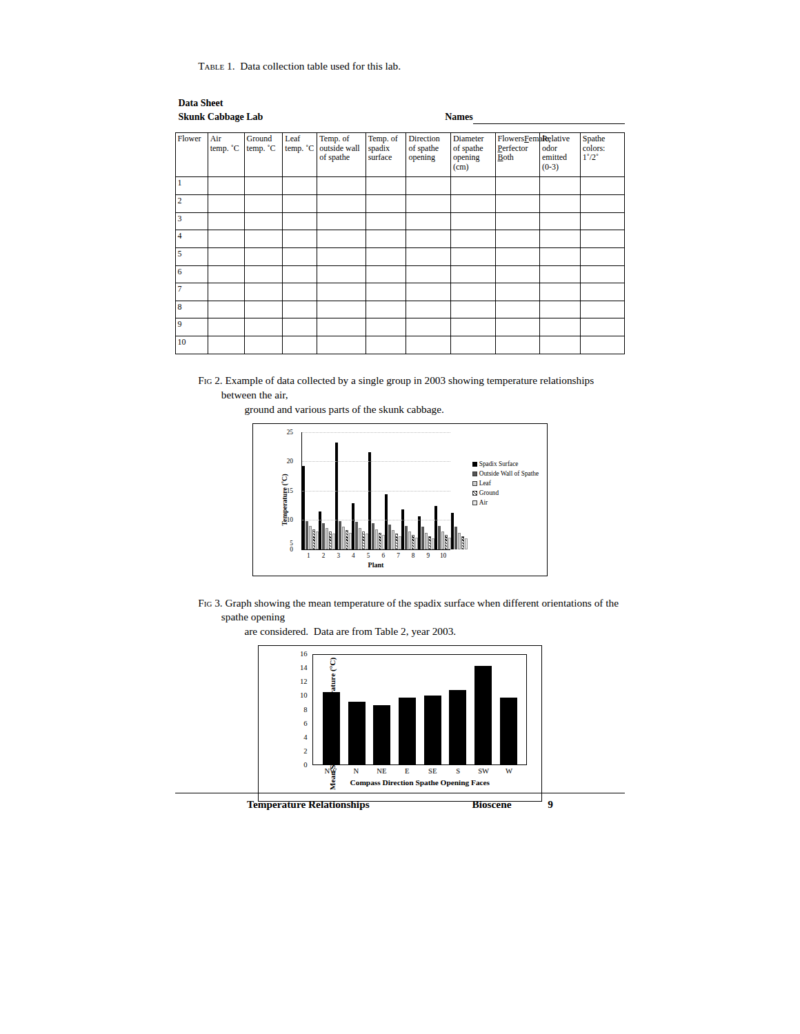Table 1. Data collection table used for this lab.
Data Sheet
Skunk Cabbage Lab Names
| Flower | Air temp. ˚C | Ground temp. ˚C | Leaf temp. ˚C | Temp. of outside wall of spathe | Temp. of spadix surface | Direction of spathe opening | Diameter of spathe opening (cm) | Flowers F emale, P erfector B oth | Relative odor emitted (0-3) | Spathe colors: 1˚/2˚ |
| --- | --- | --- | --- | --- | --- | --- | --- | --- | --- | --- |
| 1 | | | | | | | | | | |
| 2 | | | | | | | | | | |
| 3 | | | | | | | | | | |
| 4 | | | | | | | | | | |
| 5 | | | | | | | | | | |
| 6 | | | | | | | | | | |
| 7 | | | | | | | | | | |
| 8 | | | | | | | | | | |
| 9 | | | | | | | | | | |
| 10 | | | | | | | | | | |
Fig 2. Example of data collected by a single group in 2003 showing temperature relationships between the air, ground and various parts of the skunk cabbage.
Temperature (˚C)
25 20 15 10 5 0
12345 678910
Plant
Spadix Surface
Outside Wall of Spathe
Leaf
Ground
Air
Fig 3. Graph showing the mean temperature of the spadix surface when different orientations of the spathe opening are considered. Data are from Table 2, year 2003.
Mean Spadix Surface Temperature (°C)
16 14 12 10 8 6 4 2 0
NW NNE E SE SSW W
Compass Direction Spathe Opening Faces
Temperature Relationships Bioscene 9